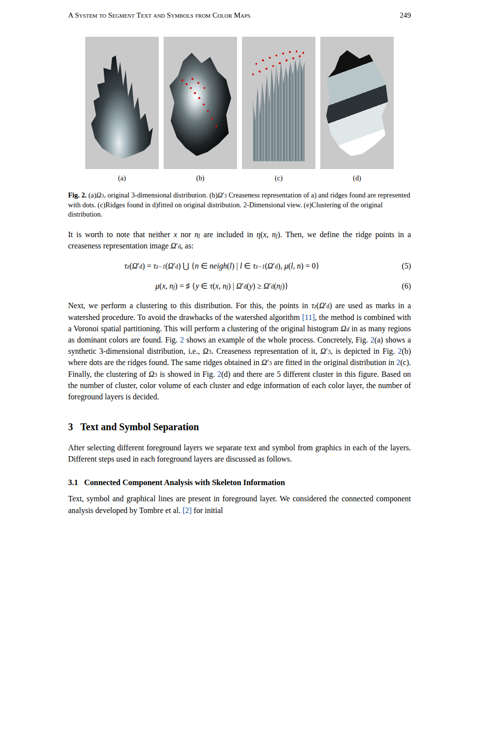A System to Segment Text and Symbols from Color Maps 249
(a)
(b)
(c)
(d)
Fig. 2. (a)Ω 3, original 3-dimensional distribution. (b)Ω′3 Creaseness representation of a) and ridges found are represented with dots. (c)Ridges found in d)fitted on original distribution. 2-Dimensional view. (e)Clustering of the original distribution.
It is worth to note that neither x nor nj are included in η(x, nj). Then, we define the ridge points in a creaseness representation image Ω′d, as:
τz(Ω′d) = τz−1(Ω′d) ⋃ {n ∈ neigh(l) | l ∈ τz−1(Ω′d), μ(l, n) = 0}
(5)
μ(x, nj) = ♯ {y ∈ τ(x, nj) | Ω′d(y) ≥ Ω′d(nj)}
(6)
Next, we perform a clustering to this distribution. For this, the points in τz(Ω′d) are used as marks in a watershed procedure. To avoid the drawbacks of the watershed algorithm [11], the method is combined with a Voronoi spatial partitioning. This will perform a clustering of the original histogram Ωd in as many regions as dominant colors are found. Fig. 2 shows an example of the whole process. Concretely, Fig. 2(a) shows a synthetic 3-dimensional distribution, i.e., Ω 3. Creaseness representation of it, Ω′3, is depicted in Fig. 2(b) where dots are the ridges found. The same ridges obtained in Ω′3 are fitted in the original distribution in 2(c). Finally, the clustering of Ω 3 is showed in Fig. 2(d) and there are 5 different cluster in this figure. Based on the number of cluster, color volume of each cluster and edge information of each color layer, the number of foreground layers is decided.
3 Text and Symbol Separation
After selecting different foreground layers we separate text and symbol from graphics in each of the layers. Different steps used in each foreground layers are discussed as follows.
3.1 Connected Component Analysis with Skeleton Information
Text, symbol and graphical lines are present in foreground layer. We considered the connected component analysis developed by Tombre et al. [2] for initial